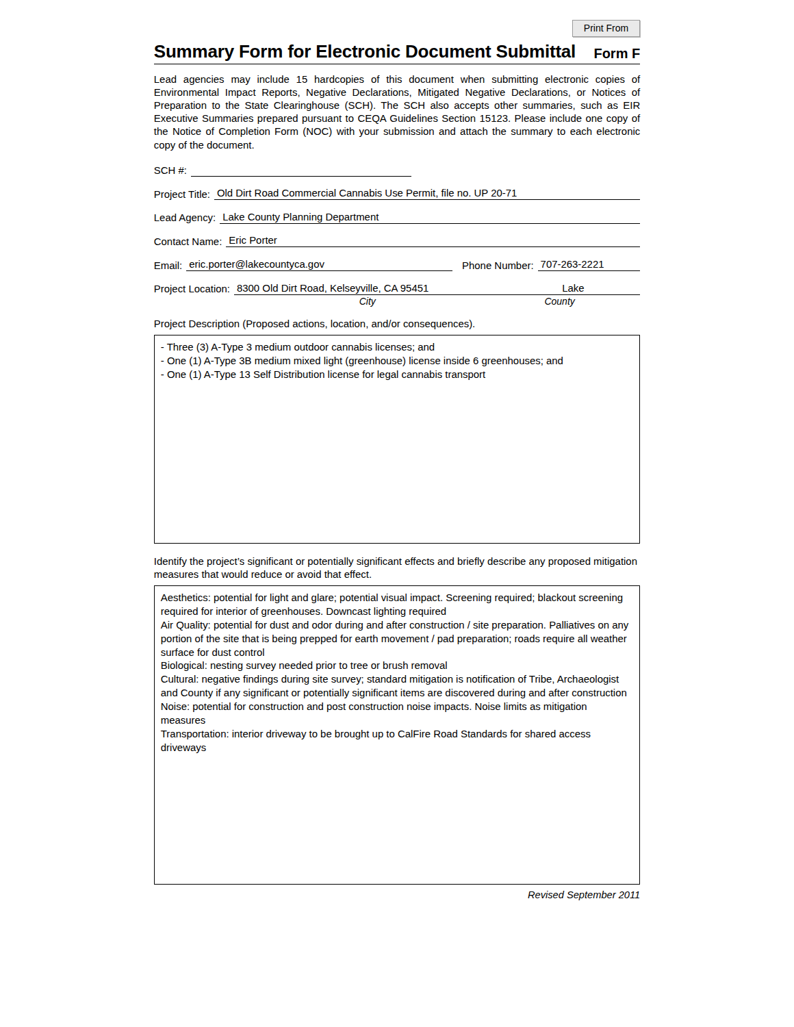Print From
Summary Form for Electronic Document Submittal
Form F
Lead agencies may include 15 hardcopies of this document when submitting electronic copies of Environmental Impact Reports, Negative Declarations, Mitigated Negative Declarations, or Notices of Preparation to the State Clearinghouse (SCH). The SCH also accepts other summaries, such as EIR Executive Summaries prepared pursuant to CEQA Guidelines Section 15123. Please include one copy of the Notice of Completion Form (NOC) with your submission and attach the summary to each electronic copy of the document.
SCH #:
Project Title:
Old Dirt Road Commercial Cannabis Use Permit, file no. UP 20-71
Lead Agency:
Lake County Planning Department
Contact Name:
Eric Porter
Email:
eric.porter@lakecountyca.gov
Phone Number:
707-263-2221
Project Location:
8300 Old Dirt Road, Kelseyville, CA 95451
Lake
City
County
Project Description (Proposed actions, location, and/or consequences).
- Three (3) A-Type 3 medium outdoor cannabis licenses; and
- One (1) A-Type 3B medium mixed light (greenhouse) license inside 6 greenhouses; and
- One (1) A-Type 13 Self Distribution license for legal cannabis transport
Identify the project’s significant or potentially significant effects and briefly describe any proposed mitigation measures that would reduce or avoid that effect.
Aesthetics: potential for light and glare; potential visual impact. Screening required; blackout screening required for interior of greenhouses. Downcast lighting required
Air Quality: potential for dust and odor during and after construction / site preparation. Palliatives on any portion of the site that is being prepped for earth movement / pad preparation; roads require all weather surface for dust control
Biological: nesting survey needed prior to tree or brush removal
Cultural: negative findings during site survey; standard mitigation is notification of Tribe, Archaeologist and County if any significant or potentially significant items are discovered during and after construction
Noise: potential for construction and post construction noise impacts. Noise limits as mitigation measures
Transportation: interior driveway to be brought up to CalFire Road Standards for shared access driveways
Revised September 2011